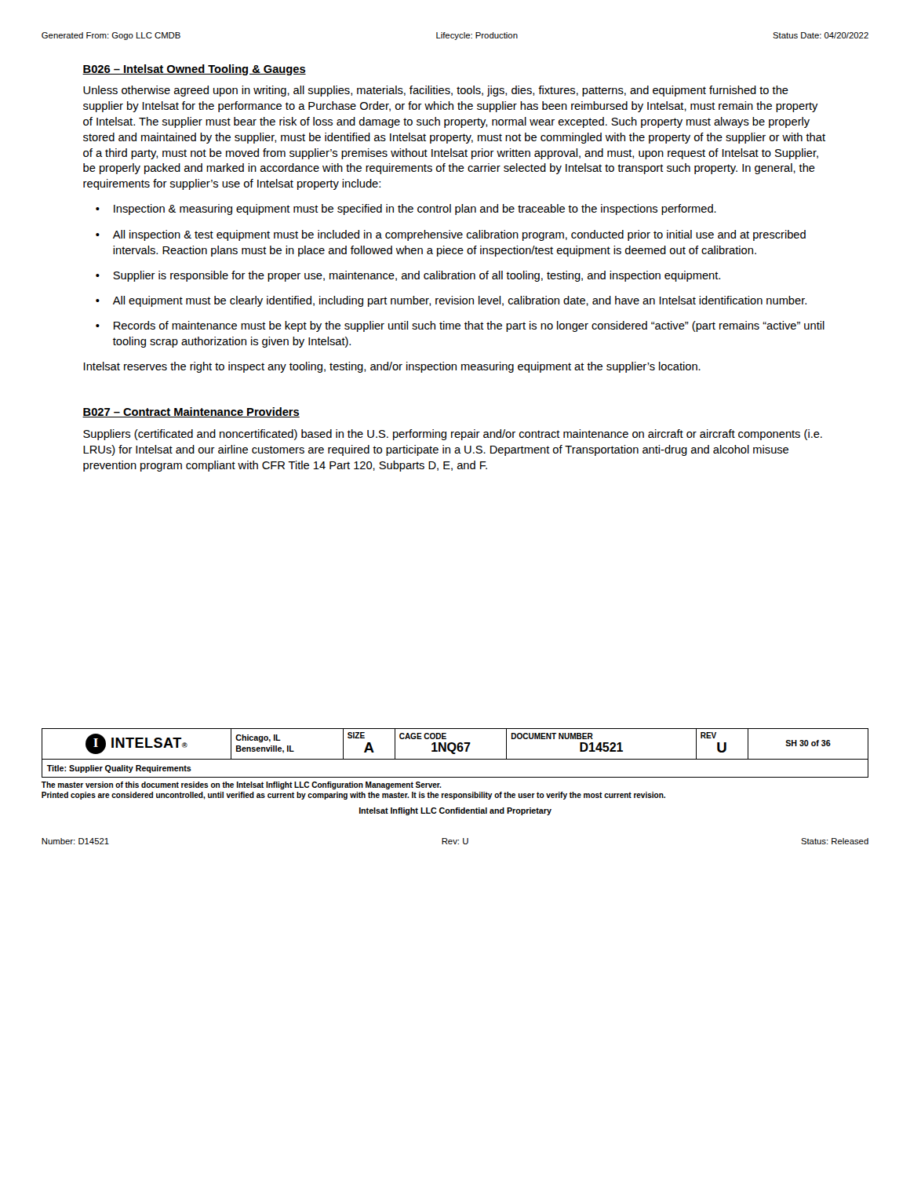Generated From: Gogo LLC CMDB Lifecycle: Production Status Date: 04/20/2022
B026 – Intelsat Owned Tooling & Gauges
Unless otherwise agreed upon in writing, all supplies, materials, facilities, tools, jigs, dies, fixtures, patterns, and equipment furnished to the supplier by Intelsat for the performance to a Purchase Order, or for which the supplier has been reimbursed by Intelsat, must remain the property of Intelsat. The supplier must bear the risk of loss and damage to such property, normal wear excepted. Such property must always be properly stored and maintained by the supplier, must be identified as Intelsat property, must not be commingled with the property of the supplier or with that of a third party, must not be moved from supplier’s premises without Intelsat prior written approval, and must, upon request of Intelsat to Supplier, be properly packed and marked in accordance with the requirements of the carrier selected by Intelsat to transport such property. In general, the requirements for supplier’s use of Intelsat property include:
Inspection & measuring equipment must be specified in the control plan and be traceable to the inspections performed.
All inspection & test equipment must be included in a comprehensive calibration program, conducted prior to initial use and at prescribed intervals. Reaction plans must be in place and followed when a piece of inspection/test equipment is deemed out of calibration.
Supplier is responsible for the proper use, maintenance, and calibration of all tooling, testing, and inspection equipment.
All equipment must be clearly identified, including part number, revision level, calibration date, and have an Intelsat identification number.
Records of maintenance must be kept by the supplier until such time that the part is no longer considered “active” (part remains “active” until tooling scrap authorization is given by Intelsat).
Intelsat reserves the right to inspect any tooling, testing, and/or inspection measuring equipment at the supplier’s location.
B027 – Contract Maintenance Providers
Suppliers (certificated and noncertificated) based in the U.S. performing repair and/or contract maintenance on aircraft or aircraft components (i.e. LRUs) for Intelsat and our airline customers are required to participate in a U.S. Department of Transportation anti-drug and alcohol misuse prevention program compliant with CFR Title 14 Part 120, Subparts D, E, and F.
| INTELSAT ® | Chicago, IL Bensenville, IL | SIZE A | CAGE CODE 1NQ67 | DOCUMENT NUMBER D14521 | REV U | SH 30 of 36 |
| Title: Supplier Quality Requirements |
The master version of this document resides on the Intelsat Inflight LLC Configuration Management Server.
Printed copies are considered uncontrolled, until verified as current by comparing with the master. It is the responsibility of the user to verify the most current revision.
Intelsat Inflight LLC Confidential and Proprietary
Number: D14521 Rev: U Status: Released